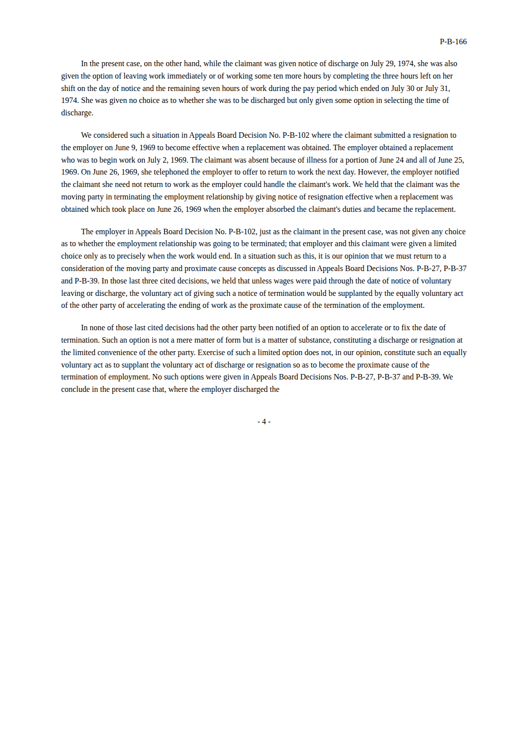P-B-166
In the present case, on the other hand, while the claimant was given notice of discharge on July 29, 1974, she was also given the option of leaving work immediately or of working some ten more hours by completing the three hours left on her shift on the day of notice and the remaining seven hours of work during the pay period which ended on July 30 or July 31, 1974. She was given no choice as to whether she was to be discharged but only given some option in selecting the time of discharge.
We considered such a situation in Appeals Board Decision No. P-B-102 where the claimant submitted a resignation to the employer on June 9, 1969 to become effective when a replacement was obtained. The employer obtained a replacement who was to begin work on July 2, 1969. The claimant was absent because of illness for a portion of June 24 and all of June 25, 1969. On June 26, 1969, she telephoned the employer to offer to return to work the next day. However, the employer notified the claimant she need not return to work as the employer could handle the claimant's work. We held that the claimant was the moving party in terminating the employment relationship by giving notice of resignation effective when a replacement was obtained which took place on June 26, 1969 when the employer absorbed the claimant's duties and became the replacement.
The employer in Appeals Board Decision No. P-B-102, just as the claimant in the present case, was not given any choice as to whether the employment relationship was going to be terminated; that employer and this claimant were given a limited choice only as to precisely when the work would end. In a situation such as this, it is our opinion that we must return to a consideration of the moving party and proximate cause concepts as discussed in Appeals Board Decisions Nos. P-B-27, P-B-37 and P-B-39. In those last three cited decisions, we held that unless wages were paid through the date of notice of voluntary leaving or discharge, the voluntary act of giving such a notice of termination would be supplanted by the equally voluntary act of the other party of accelerating the ending of work as the proximate cause of the termination of the employment.
In none of those last cited decisions had the other party been notified of an option to accelerate or to fix the date of termination. Such an option is not a mere matter of form but is a matter of substance, constituting a discharge or resignation at the limited convenience of the other party. Exercise of such a limited option does not, in our opinion, constitute such an equally voluntary act as to supplant the voluntary act of discharge or resignation so as to become the proximate cause of the termination of employment. No such options were given in Appeals Board Decisions Nos. P-B-27, P-B-37 and P-B-39. We conclude in the present case that, where the employer discharged the
- 4 -